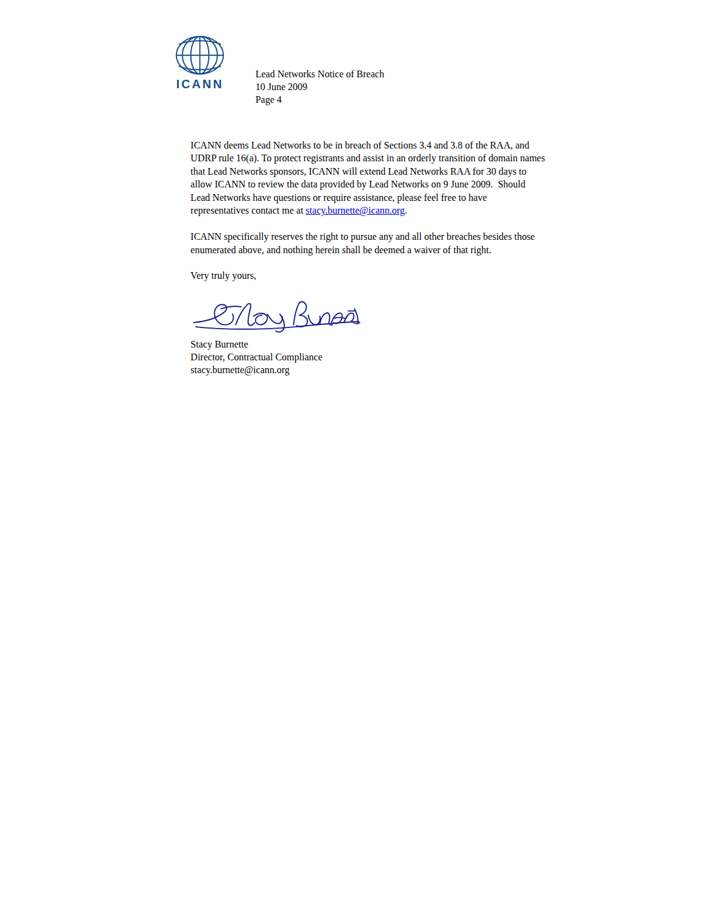ICANN
Lead Networks Notice of Breach
10 June 2009
Page 4
ICANN deems Lead Networks to be in breach of Sections 3.4 and 3.8 of the RAA, and UDRP rule 16(a). To protect registrants and assist in an orderly transition of domain names that Lead Networks sponsors, ICANN will extend Lead Networks RAA for 30 days to allow ICANN to review the data provided by Lead Networks on 9 June 2009. Should Lead Networks have questions or require assistance, please feel free to have representatives contact me at stacy.burnette@icann.org.
ICANN specifically reserves the right to pursue any and all other breaches besides those enumerated above, and nothing herein shall be deemed a waiver of that right.
Very truly yours,
Stacy Burnette
Director, Contractual Compliance
stacy.burnette@icann.org